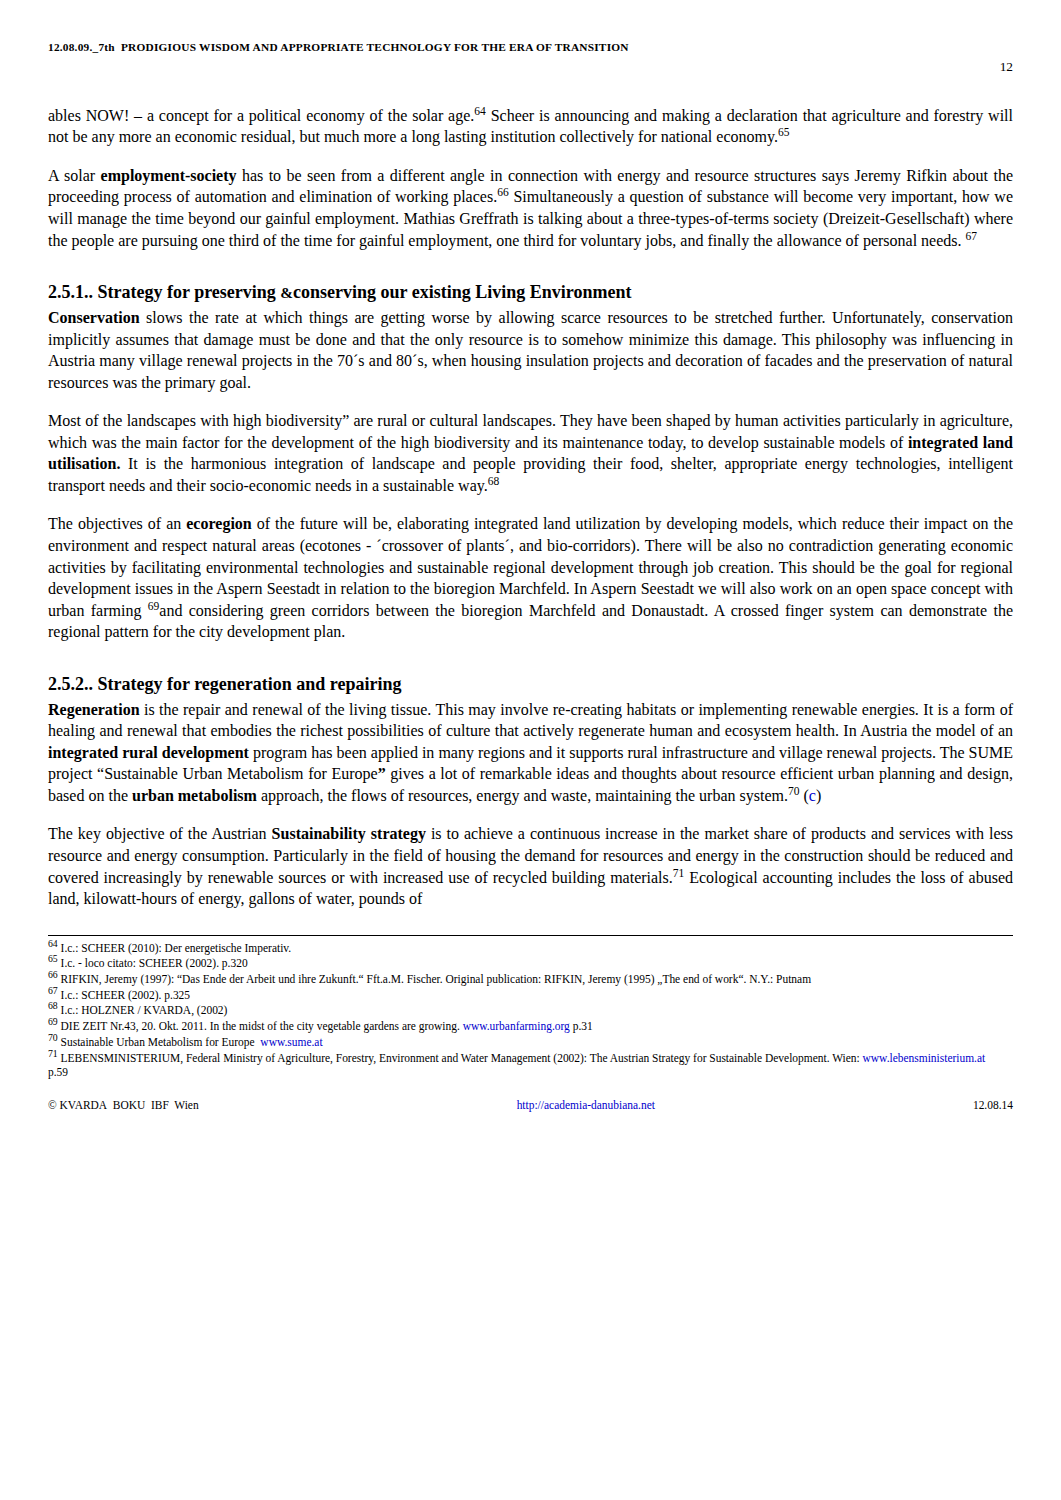12.08.09._7th PRODIGIOUS WISDOM AND APPROPRIATE TECHNOLOGY FOR THE ERA OF TRANSITION
12
ables NOW! – a concept for a political economy of the solar age.64 Scheer is announcing and making a declaration that agriculture and forestry will not be any more an economic residual, but much more a long lasting institution collectively for national economy.65
A solar employment-society has to be seen from a different angle in connection with energy and resource structures says Jeremy Rifkin about the proceeding process of automation and elimination of working places.66 Simultaneously a question of substance will become very important, how we will manage the time beyond our gainful employment. Mathias Greffrath is talking about a three-types-of-terms society (Dreizeit-Gesellschaft) where the people are pursuing one third of the time for gainful employment, one third for voluntary jobs, and finally the allowance of personal needs. 67
2.5.1.. Strategy for preserving &conserving our existing Living Environment
Conservation slows the rate at which things are getting worse by allowing scarce resources to be stretched further. Unfortunately, conservation implicitly assumes that damage must be done and that the only resource is to somehow minimize this damage. This philosophy was influencing in Austria many village renewal projects in the 70´s and 80´s, when housing insulation projects and decoration of facades and the preservation of natural resources was the primary goal.
Most of the landscapes with high biodiversity” are rural or cultural landscapes. They have been shaped by human activities particularly in agriculture, which was the main factor for the development of the high biodiversity and its maintenance today, to develop sustainable models of integrated land utilisation. It is the harmonious integration of landscape and people providing their food, shelter, appropriate energy technologies, intelligent transport needs and their socio-economic needs in a sustainable way.68
The objectives of an ecoregion of the future will be, elaborating integrated land utilization by developing models, which reduce their impact on the environment and respect natural areas (ecotones - ´crossover of plants´, and bio-corridors). There will be also no contradiction generating economic activities by facilitating environmental technologies and sustainable regional development through job creation. This should be the goal for regional development issues in the Aspern Seestadt in relation to the bioregion Marchfeld. In Aspern Seestadt we will also work on an open space concept with urban farming 69and considering green corridors between the bioregion Marchfeld and Donaustadt. A crossed finger system can demonstrate the regional pattern for the city development plan.
2.5.2.. Strategy for regeneration and repairing
Regeneration is the repair and renewal of the living tissue. This may involve re-creating habitats or implementing renewable energies. It is a form of healing and renewal that embodies the richest possibilities of culture that actively regenerate human and ecosystem health. In Austria the model of an integrated rural development program has been applied in many regions and it supports rural infrastructure and village renewal projects. The SUME project “Sustainable Urban Metabolism for Europe” gives a lot of remarkable ideas and thoughts about resource efficient urban planning and design, based on the urban metabolism approach, the flows of resources, energy and waste, maintaining the urban system.70 (c)
The key objective of the Austrian Sustainability strategy is to achieve a continuous increase in the market share of products and services with less resource and energy consumption. Particularly in the field of housing the demand for resources and energy in the construction should be reduced and covered increasingly by renewable sources or with increased use of recycled building materials.71 Ecological accounting includes the loss of abused land, kilowatt-hours of energy, gallons of water, pounds of
64 I.c.: SCHEER (2010): Der energetische Imperativ.
65 I.c. - loco citato: SCHEER (2002). p.320
66 RIFKIN, Jeremy (1997): “Das Ende der Arbeit und ihre Zukunft.“ Fft.a.M. Fischer. Original publication: RIFKIN, Jeremy (1995) „The end of work“. N.Y.: Putnam
67 I.c.: SCHEER (2002). p.325
68 I.c.: HOLZNER / KVARDA, (2002)
69 DIE ZEIT Nr.43, 20. Okt. 2011. In the midst of the city vegetable gardens are growing. www.urbanfarming.org p.31
70 Sustainable Urban Metabolism for Europe www.sume.at
71 LEBENSMINISTERIUM, Federal Ministry of Agriculture, Forestry, Environment and Water Management (2002): The Austrian Strategy for Sustainable Development. Wien: www.lebensministerium.at p.59
© KVARDA BOKU IBF Wien
http://academia-danubiana.net
12.08.14